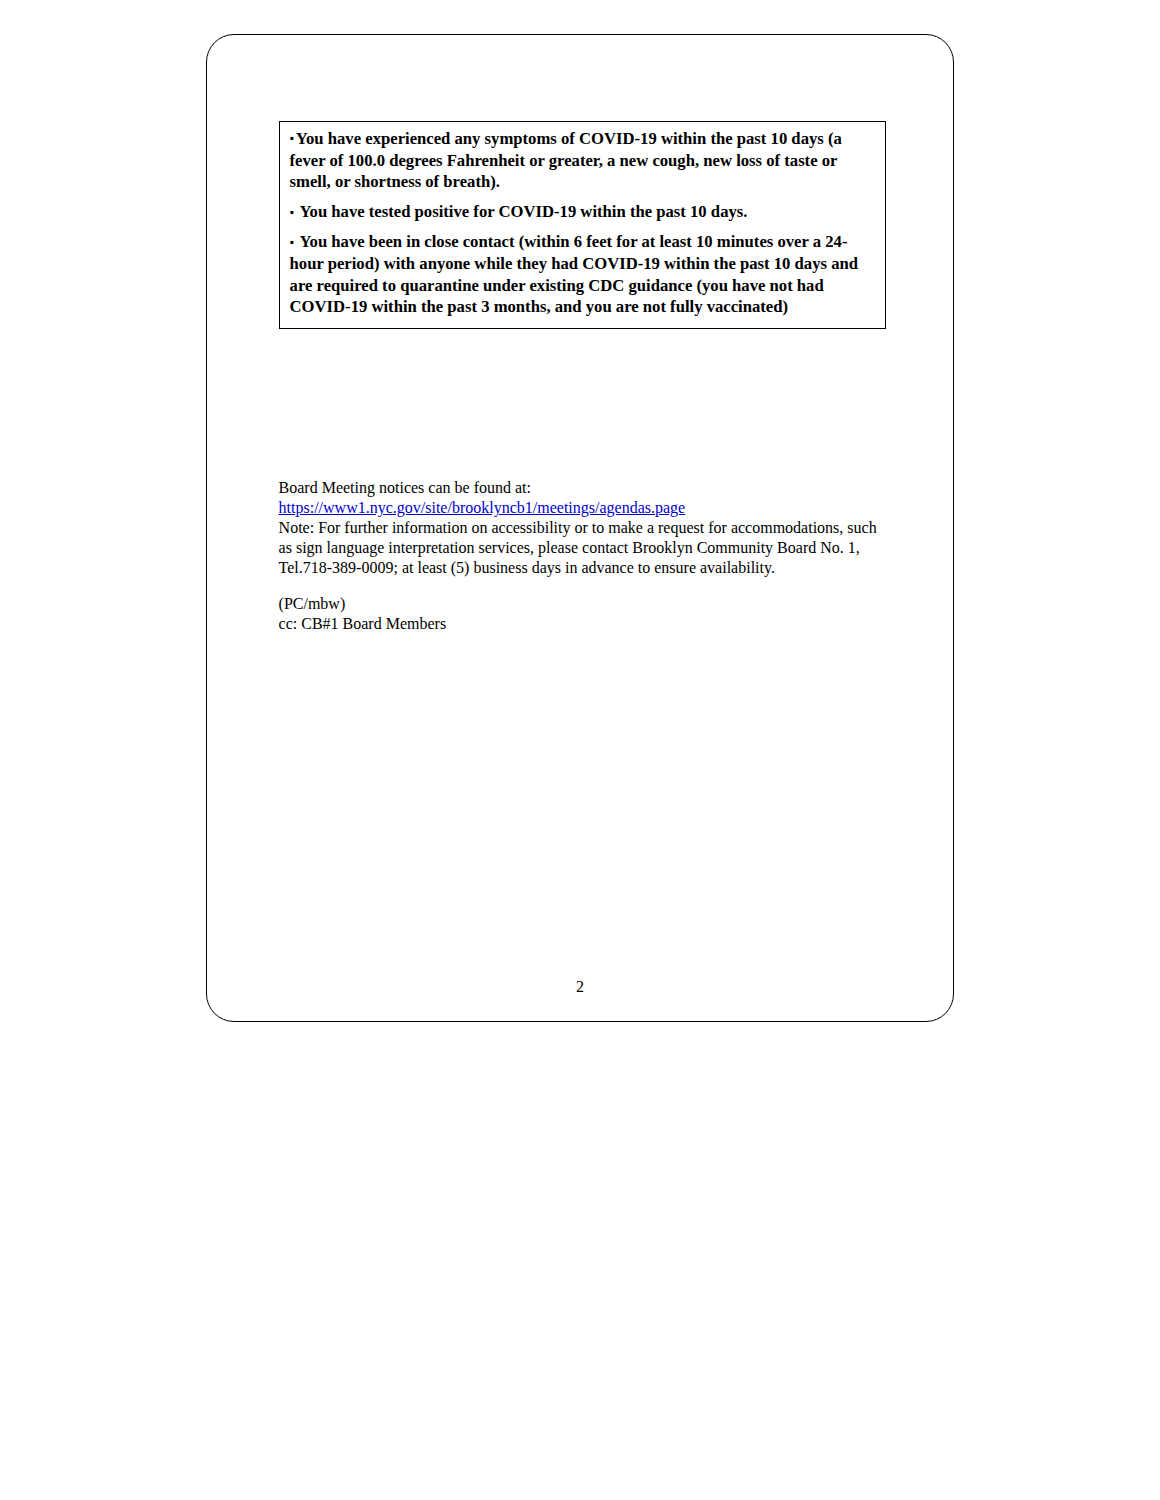▪You have experienced any symptoms of COVID-19 within the past 10 days (a fever of 100.0 degrees Fahrenheit or greater, a new cough, new loss of taste or smell, or shortness of breath).
▪ You have tested positive for COVID-19 within the past 10 days.
▪ You have been in close contact (within 6 feet for at least 10 minutes over a 24- hour period) with anyone while they had COVID-19 within the past 10 days and are required to quarantine under existing CDC guidance (you have not had COVID-19 within the past 3 months, and you are not fully vaccinated)
Board Meeting notices can be found at:
https://www1.nyc.gov/site/brooklyncb1/meetings/agendas.page
Note: For further information on accessibility or to make a request for accommodations, such as sign language interpretation services, please contact Brooklyn Community Board No. 1, Tel.718-389-0009; at least (5) business days in advance to ensure availability.
(PC/mbw)
cc: CB#1 Board Members
2